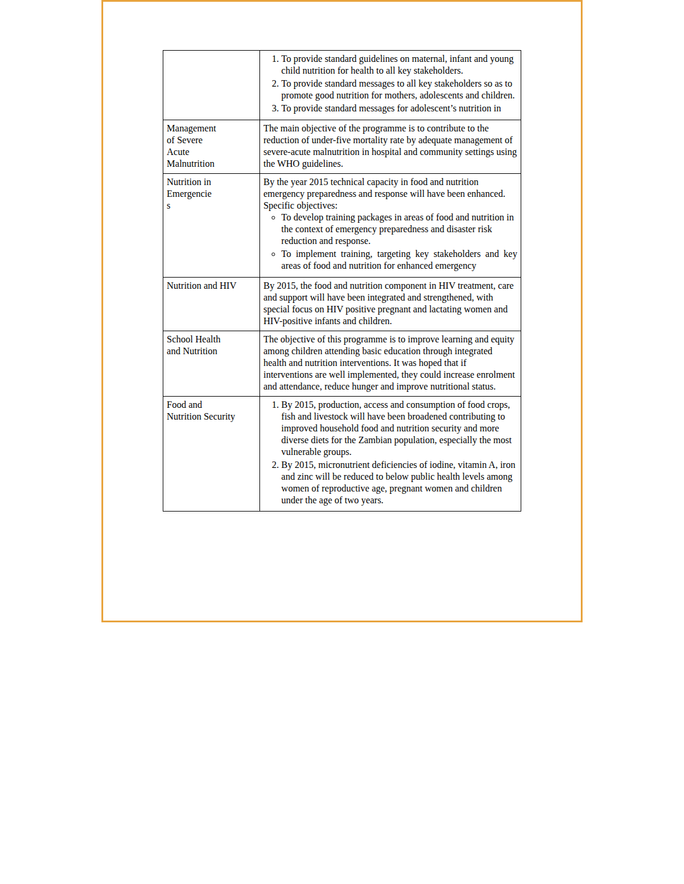| | To provide standard guidelines on maternal, infant and young child nutrition for health to all key stakeholders. To provide standard messages to all key stakeholders so as to promote good nutrition for mothers, adolescents and children. To provide standard messages for adolescent’s nutrition in |
| Management of Severe Acute Malnutrition | The main objective of the programme is to contribute to the reduction of under-five mortality rate by adequate management of severe-acute malnutrition in hospital and community settings using the WHO guidelines. |
| Nutrition in Emergencie s | By the year 2015 technical capacity in food and nutrition emergency preparedness and response will have been enhanced. Specific objectives: To develop training packages in areas of food and nutrition in the context of emergency preparedness and disaster risk reduction and response. To implement training, targeting key stakeholders and key areas of food and nutrition for enhanced emergency |
| Nutrition and HIV | By 2015, the food and nutrition component in HIV treatment, care and support will have been integrated and strengthened, with special focus on HIV positive pregnant and lactating women and HIV-positive infants and children. |
| School Health and Nutrition | The objective of this programme is to improve learning and equity among children attending basic education through integrated health and nutrition interventions. It was hoped that if interventions are well implemented, they could increase enrolment and attendance, reduce hunger and improve nutritional status. |
| Food and Nutrition Security | By 2015, production, access and consumption of food crops, fish and livestock will have been broadened contributing to improved household food and nutrition security and more diverse diets for the Zambian population, especially the most vulnerable groups. By 2015, micronutrient deficiencies of iodine, vitamin A, iron and zinc will be reduced to below public health levels among women of reproductive age, pregnant women and children under the age of two years. |